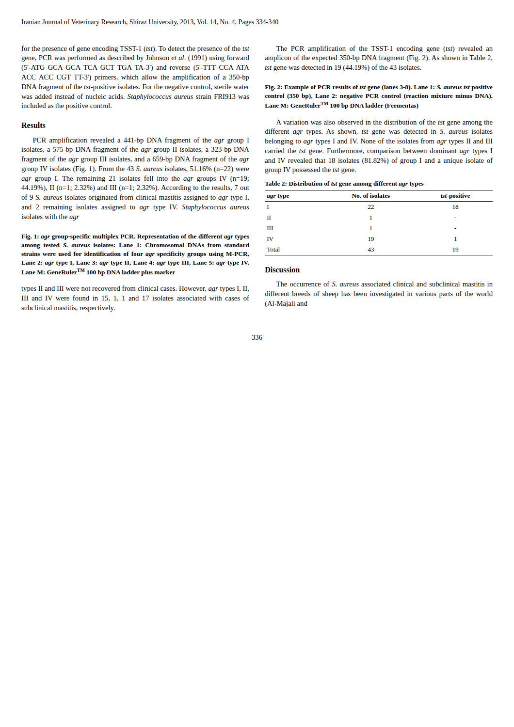Iranian Journal of Veterinary Research, Shiraz University, 2013, Vol. 14, No. 4, Pages 334-340
for the presence of gene encoding TSST-1 (tst). To detect the presence of the tst gene, PCR was performed as described by Johnson et al. (1991) using forward (5'-ATG GCA GCA TCA GCT TGA TA-3') and reverse (5'-TTT CCA ATA ACC ACC CGT TT-3') primers, which allow the amplification of a 350-bp DNA fragment of the tst-positive isolates. For the negative control, sterile water was added instead of nucleic acids. Staphylococcus aureus strain FRI913 was included as the positive control.
Results
PCR amplification revealed a 441-bp DNA fragment of the agr group I isolates, a 575-bp DNA fragment of the agr group II isolates, a 323-bp DNA fragment of the agr group III isolates, and a 659-bp DNA fragment of the agr group IV isolates (Fig. 1). From the 43 S. aureus isolates, 51.16% (n=22) were agr group I. The remaining 21 isolates fell into the agr groups IV (n=19; 44.19%), II (n=1; 2.32%) and III (n=1; 2.32%). According to the results, 7 out of 9 S. aureus isolates originated from clinical mastitis assigned to agr type I, and 2 remaining isolates assigned to agr type IV. Staphylococcus aureus isolates with the agr
Fig. 1: agr group-specific multiplex PCR. Representation of the different agr types among tested S. aureus isolates: Lane 1: Chromosomal DNAs from standard strains were used for identification of four agr specificity groups using M-PCR, Lane 2: agr type I, Lane 3: agr type II, Lane 4: agr type III, Lane 5: agr type IV. Lane M: GeneRulerTM 100 bp DNA ladder plus marker
types II and III were not recovered from clinical cases. However, agr types I, II, III and IV were found in 15, 1, 1 and 17 isolates associated with cases of subclinical mastitis, respectively.
The PCR amplification of the TSST-1 encoding gene (tst) revealed an amplicon of the expected 350-bp DNA fragment (Fig. 2). As shown in Table 2, tst gene was detected in 19 (44.19%) of the 43 isolates.
Fig. 2: Example of PCR results of tst gene (lanes 3-8). Lane 1: S. aureus tst positive control (350 bp), Lane 2: negative PCR control (reaction mixture minus DNA). Lane M: GeneRulerTM 100 bp DNA ladder (Fermentas)
A variation was also observed in the distribution of the tst gene among the different agr types. As shown, tst gene was detected in S. aureus isolates belonging to agr types I and IV. None of the isolates from agr types II and III carried the tst gene. Furthermore, comparison between dominant agr types I and IV revealed that 18 isolates (81.82%) of group I and a unique isolate of group IV possessed the tst gene.
Table 2: Distribution of tst gene among different agr types
| agr type | No. of isolates | tst -positive |
| --- | --- | --- |
| I | 22 | 18 |
| II | 1 | - |
| III | 1 | - |
| IV | 19 | 1 |
| Total | 43 | 19 |
Discussion
The occurrence of S. aureus associated clinical and subclinical mastitis in different breeds of sheep has been investigated in various parts of the world (Al-Majali and
336